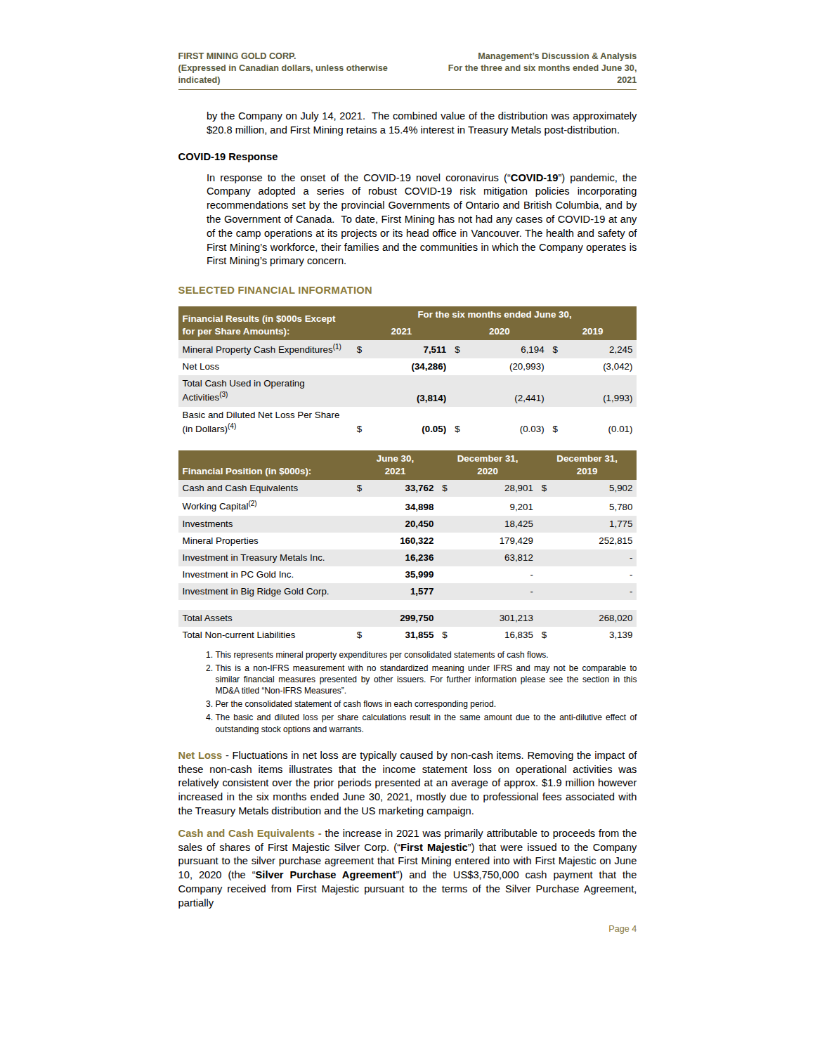FIRST MINING GOLD CORP.
(Expressed in Canadian dollars, unless otherwise indicated)
Management’s Discussion & Analysis
For the three and six months ended June 30, 2021
by the Company on July 14, 2021. The combined value of the distribution was approximately $20.8 million, and First Mining retains a 15.4% interest in Treasury Metals post-distribution.
COVID-19 Response
In response to the onset of the COVID-19 novel coronavirus (“COVID-19”) pandemic, the Company adopted a series of robust COVID-19 risk mitigation policies incorporating recommendations set by the provincial Governments of Ontario and British Columbia, and by the Government of Canada. To date, First Mining has not had any cases of COVID-19 at any of the camp operations at its projects or its head office in Vancouver. The health and safety of First Mining’s workforce, their families and the communities in which the Company operates is First Mining’s primary concern.
SELECTED FINANCIAL INFORMATION
| Financial Results (in $000s Except for per Share Amounts): | For the six months ended June 30, |
| 2021 | 2020 | 2019 |
| Mineral Property Cash Expenditures (1) | $ | 7,511 | $ | 6,194 | $ | 2,245 |
| Net Loss | | (34,286) | | (20,993) | | (3,042) |
| Total Cash Used in Operating Activities (3) | | (3,814) | | (2,441) | | (1,993) |
| Basic and Diluted Net Loss Per Share (in Dollars) (4) | $ | (0.05) | $ | (0.03) | $ | (0.01) |
| Financial Position (in $000s): | June 30, 2021 | December 31, 2020 | December 31, 2019 |
| Cash and Cash Equivalents | $ | 33,762 | $ | 28,901 | $ | 5,902 |
| Working Capital (2) | | 34,898 | | 9,201 | | 5,780 |
| Investments | | 20,450 | | 18,425 | | 1,775 |
| Mineral Properties | | 160,322 | | 179,429 | | 252,815 |
| Investment in Treasury Metals Inc. | | 16,236 | | 63,812 | | - |
| Investment in PC Gold Inc. | | 35,999 | | - | | - |
| Investment in Big Ridge Gold Corp. | | 1,577 | | - | | - |
| Total Assets | | 299,750 | | 301,213 | | 268,020 |
| Total Non-current Liabilities | $ | 31,855 | $ | 16,835 | $ | 3,139 |
This represents mineral property expenditures per consolidated statements of cash flows.
This is a non-IFRS measurement with no standardized meaning under IFRS and may not be comparable to similar financial measures presented by other issuers. For further information please see the section in this MD&A titled “Non-IFRS Measures”.
Per the consolidated statement of cash flows in each corresponding period.
The basic and diluted loss per share calculations result in the same amount due to the anti-dilutive effect of outstanding stock options and warrants.
Net Loss - Fluctuations in net loss are typically caused by non-cash items. Removing the impact of these non-cash items illustrates that the income statement loss on operational activities was relatively consistent over the prior periods presented at an average of approx. $1.9 million however increased in the six months ended June 30, 2021, mostly due to professional fees associated with the Treasury Metals distribution and the US marketing campaign.
Cash and Cash Equivalents - the increase in 2021 was primarily attributable to proceeds from the sales of shares of First Majestic Silver Corp. (“First Majestic”) that were issued to the Company pursuant to the silver purchase agreement that First Mining entered into with First Majestic on June 10, 2020 (the “Silver Purchase Agreement”) and the US$3,750,000 cash payment that the Company received from First Majestic pursuant to the terms of the Silver Purchase Agreement, partially
Page 4